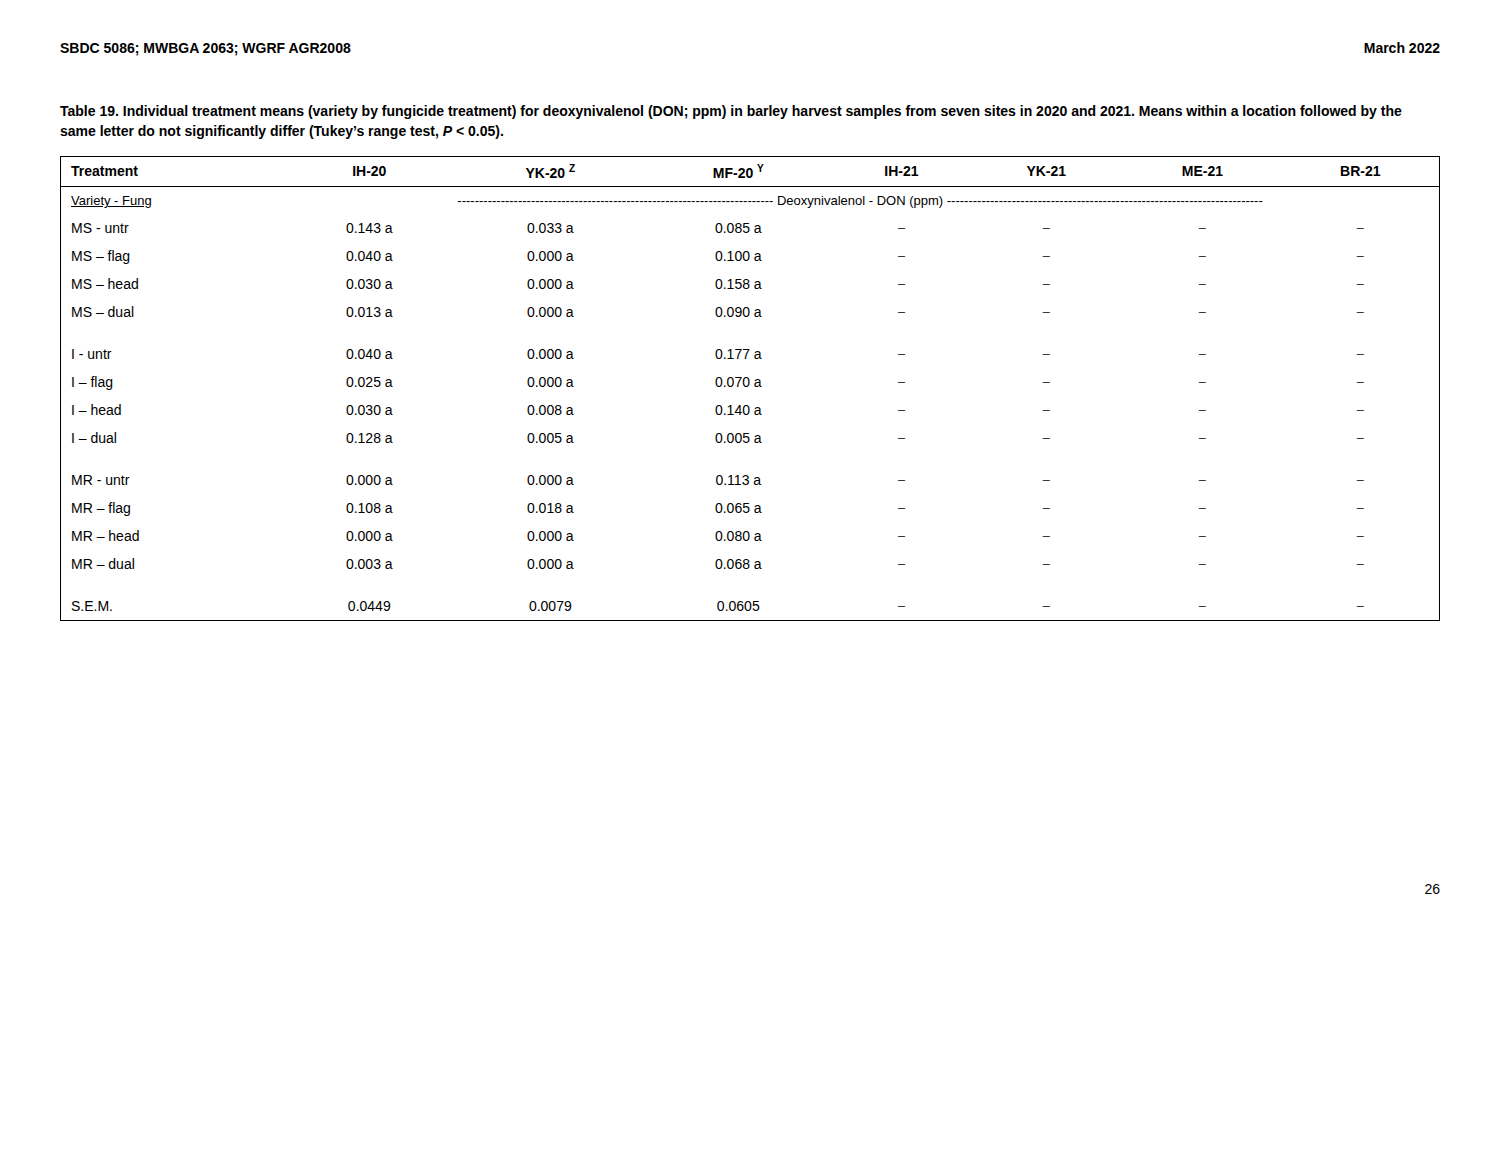SBDC 5086; MWBGA 2063; WGRF AGR2008 March 2022
Table 19. Individual treatment means (variety by fungicide treatment) for deoxynivalenol (DON; ppm) in barley harvest samples from seven sites in 2020 and 2021. Means within a location followed by the same letter do not significantly differ (Tukey’s range test, P < 0.05).
| Treatment | IH-20 | YK-20 Z | MF-20 Y | IH-21 | YK-21 | ME-21 | BR-21 |
| --- | --- | --- | --- | --- | --- | --- | --- |
| Variety - Fung | ------------------------------------------------------------------------- Deoxynivalenol - DON (ppm) ------------------------------------------------------------------------- |
| MS - untr | 0.143 a | 0.033 a | 0.085 a | – | – | – | – |
| MS – flag | 0.040 a | 0.000 a | 0.100 a | – | – | – | – |
| MS – head | 0.030 a | 0.000 a | 0.158 a | – | – | – | – |
| MS – dual | 0.013 a | 0.000 a | 0.090 a | – | – | – | – |
| I - untr | 0.040 a | 0.000 a | 0.177 a | – | – | – | – |
| I – flag | 0.025 a | 0.000 a | 0.070 a | – | – | – | – |
| I – head | 0.030 a | 0.008 a | 0.140 a | – | – | – | – |
| I – dual | 0.128 a | 0.005 a | 0.005 a | – | – | – | – |
| MR - untr | 0.000 a | 0.000 a | 0.113 a | – | – | – | – |
| MR – flag | 0.108 a | 0.018 a | 0.065 a | – | – | – | – |
| MR – head | 0.000 a | 0.000 a | 0.080 a | – | – | – | – |
| MR – dual | 0.003 a | 0.000 a | 0.068 a | – | – | – | – |
| S.E.M. | 0.0449 | 0.0079 | 0.0605 | – | – | – | – |
26